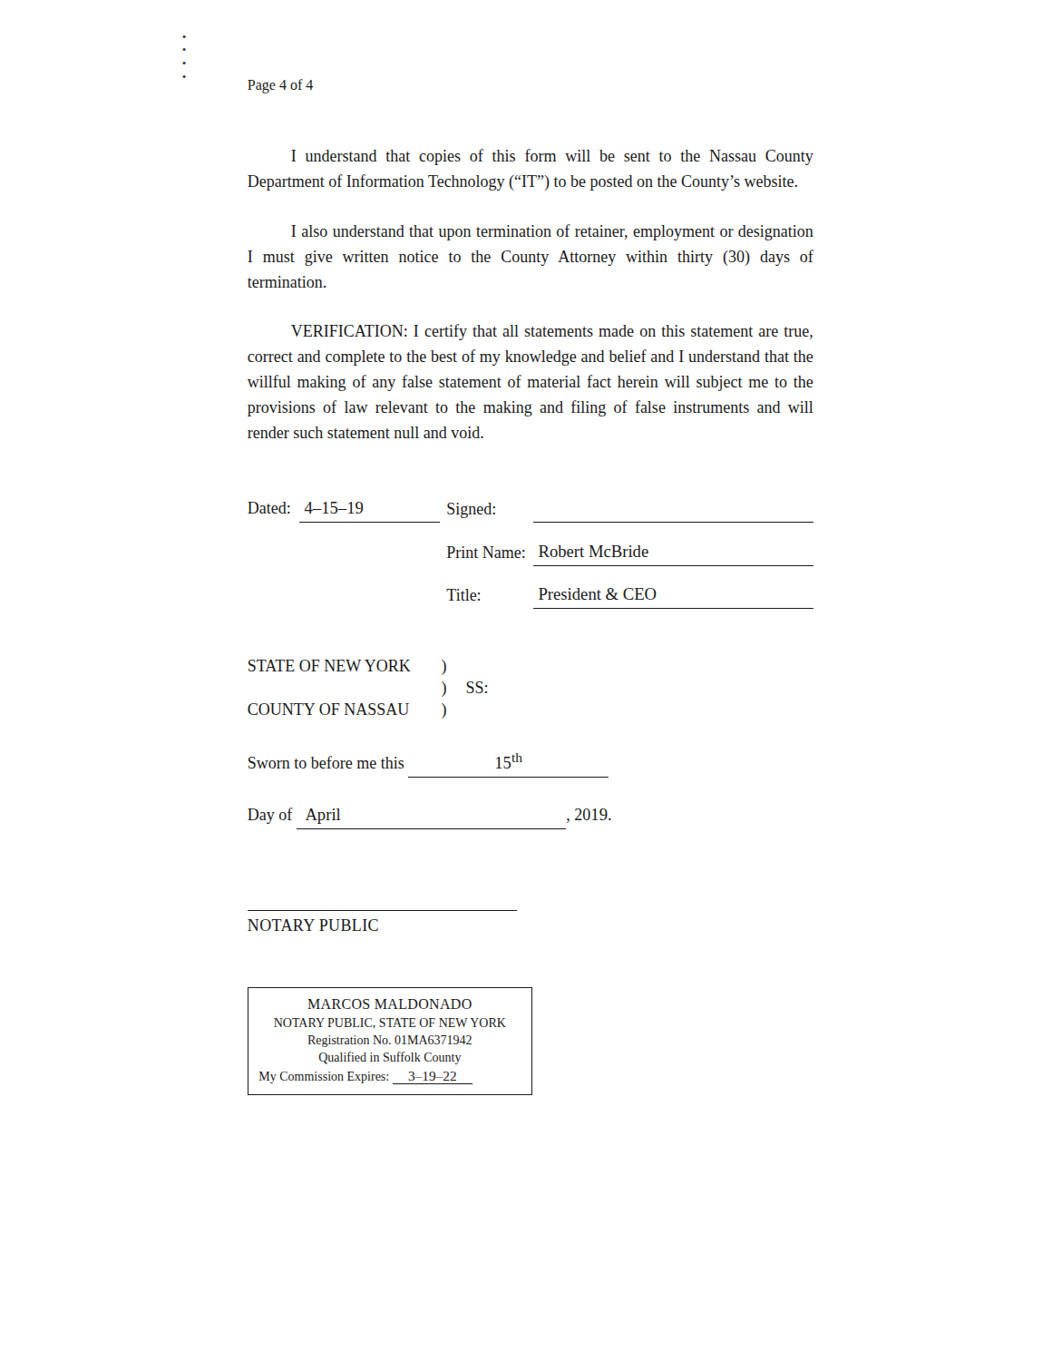• • • •
Page 4 of 4
I understand that copies of this form will be sent to the Nassau County Department of Information Technology (“IT”) to be posted on the County’s website.
I also understand that upon termination of retainer, employment or designation I must give written notice to the County Attorney within thirty (30) days of termination.
VERIFICATION: I certify that all statements made on this statement are true, correct and complete to the best of my knowledge and belief and I understand that the willful making of any false statement of material fact herein will subject me to the provisions of law relevant to the making and filing of false instruments and will render such statement null and void.
| Dated: 4–15–19 | Signed: | |
| | Print Name: | Robert McBride |
| | Title: | President & CEO |
| STATE OF NEW YORK | ) | |
| | ) | SS: |
| COUNTY OF NASSAU | ) | |
Sworn to before me this 15th
Day of April, 2019.
NOTARY PUBLIC
MARCOS MALDONADO NOTARY PUBLIC, STATE OF NEW YORK Registration No. 01MA6371942 Qualified in Suffolk County My Commission Expires: 3–19–22